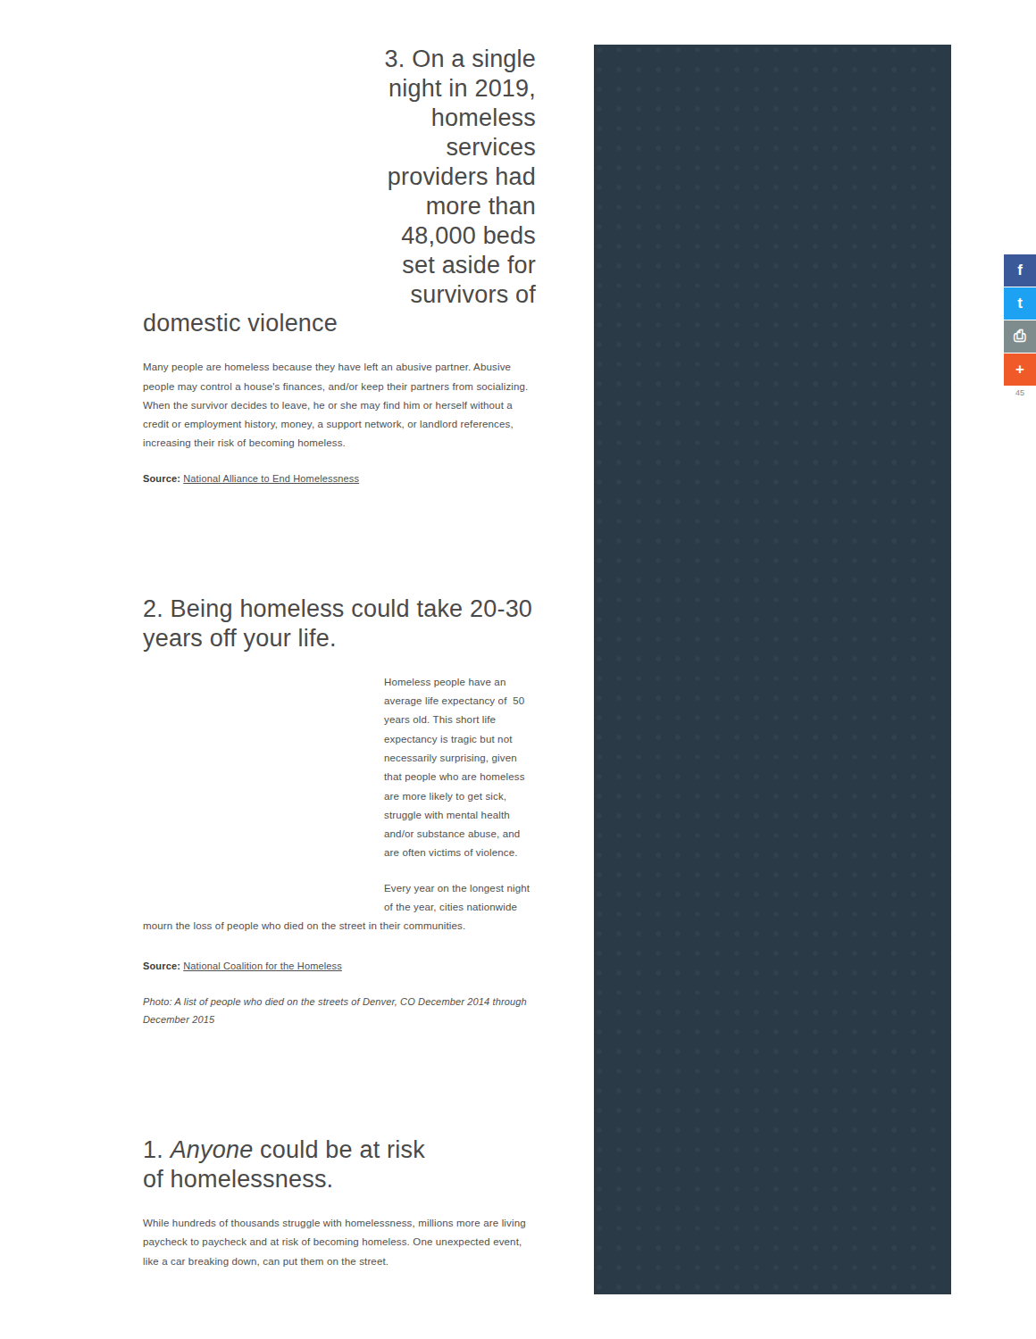f t ⎙ +45
3. On a single night in 2019, homeless services providers had more than 48,000 beds set aside for survivors of domestic violence
Many people are homeless because they have left an abusive partner. Abusive people may control a house's finances, and/or keep their partners from socializing. When the survivor decides to leave, he or she may find him or herself without a credit or employment history, money, a support network, or landlord references, increasing their risk of becoming homeless.
Source: National Alliance to End Homelessness
2. Being homeless could take 20-30 years off your life.
Homeless people have an average life expectancy of 50 years old. This short life expectancy is tragic but not necessarily surprising, given that people who are homeless are more likely to get sick, struggle with mental health and/or substance abuse, and are often victims of violence.
Every year on the longest night of the year, cities nationwide mourn the loss of people who died on the street in their communities.
Source: National Coalition for the Homeless
Photo: A list of people who died on the streets of Denver, CO December 2014 through December 2015
1. Anyone could be at risk
of homelessness.
While hundreds of thousands struggle with homelessness, millions more are living paycheck to paycheck and at risk of becoming homeless. One unexpected event, like a car breaking down, can put them on the street.